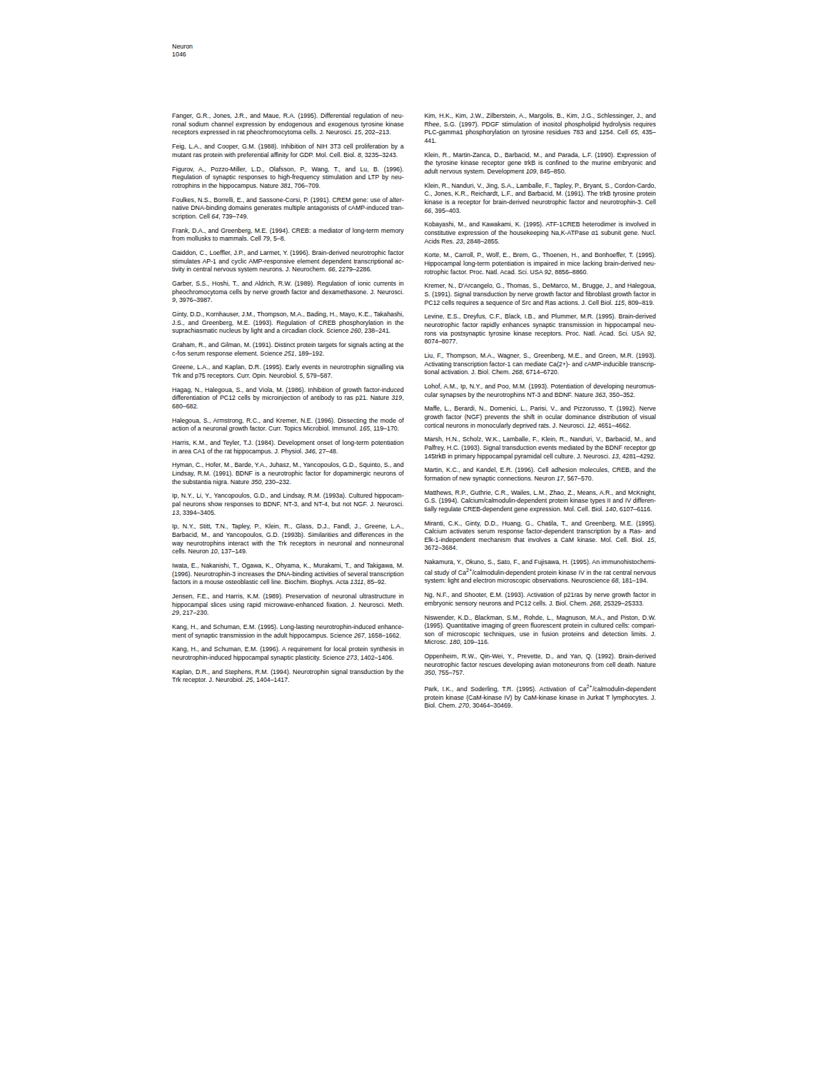Neuron 1046
Fanger, G.R., Jones, J.R., and Maue, R.A. (1995). Differential regulation of neuronal sodium channel expression by endogenous and exogenous tyrosine kinase receptors expressed in rat pheochromocytoma cells. J. Neurosci. 15, 202–213.
Feig, L.A., and Cooper, G.M. (1988). Inhibition of NIH 3T3 cell proliferation by a mutant ras protein with preferential affinity for GDP. Mol. Cell. Biol. 8, 3235–3243.
Figurov, A., Pozzo-Miller, L.D., Olafsson, P., Wang, T., and Lu, B. (1996). Regulation of synaptic responses to high-frequency stimulation and LTP by neurotrophins in the hippocampus. Nature 381, 706–709.
Foulkes, N.S., Borrelli, E., and Sassone-Corsi, P. (1991). CREM gene: use of alternative DNA-binding domains generates multiple antagonists of cAMP-induced transcription. Cell 64, 739–749.
Frank, D.A., and Greenberg, M.E. (1994). CREB: a mediator of long-term memory from mollusks to mammals. Cell 79, 5–8.
Gaiddon, C., Loeffler, J.P., and Larmet, Y. (1996). Brain-derived neurotrophic factor stimulates AP-1 and cyclic AMP-responsive element dependent transcriptional activity in central nervous system neurons. J. Neurochem. 66, 2279–2286.
Garber, S.S., Hoshi, T., and Aldrich, R.W. (1989). Regulation of ionic currents in pheochromocytoma cells by nerve growth factor and dexamethasone. J. Neurosci. 9, 3976–3987.
Ginty, D.D., Kornhauser, J.M., Thompson, M.A., Bading, H., Mayo, K.E., Takahashi, J.S., and Greenberg, M.E. (1993). Regulation of CREB phosphorylation in the suprachiasmatic nucleus by light and a circadian clock. Science 260, 238–241.
Graham, R., and Gilman, M. (1991). Distinct protein targets for signals acting at the c-fos serum response element. Science 251, 189–192.
Greene, L.A., and Kaplan, D.R. (1995). Early events in neurotrophin signalling via Trk and p75 receptors. Curr. Opin. Neurobiol. 5, 579–587.
Hagag, N., Halegoua, S., and Viola, M. (1986). Inhibition of growth factor-induced differentiation of PC12 cells by microinjection of antibody to ras p21. Nature 319, 680–682.
Halegoua, S., Armstrong, R.C., and Kremer, N.E. (1996). Dissecting the mode of action of a neuronal growth factor. Curr. Topics Microbiol. Immunol. 165, 119–170.
Harris, K.M., and Teyler, T.J. (1984). Development onset of long-term potentiation in area CA1 of the rat hippocampus. J. Physiol. 346, 27–48.
Hyman, C., Hofer, M., Barde, Y.A., Juhasz, M., Yancopoulos, G.D., Squinto, S., and Lindsay, R.M. (1991). BDNF is a neurotrophic factor for dopaminergic neurons of the substantia nigra. Nature 350, 230–232.
Ip, N.Y., Li, Y., Yancopoulos, G.D., and Lindsay, R.M. (1993a). Cultured hippocampal neurons show responses to BDNF, NT-3, and NT-4, but not NGF. J. Neurosci. 13, 3394–3405.
Ip, N.Y., Stitt, T.N., Tapley, P., Klein, R., Glass, D.J., Fandl, J., Greene, L.A., Barbacid, M., and Yancopoulos, G.D. (1993b). Similarities and differences in the way neurotrophins interact with the Trk receptors in neuronal and nonneuronal cells. Neuron 10, 137–149.
Iwata, E., Nakanishi, T., Ogawa, K., Ohyama, K., Murakami, T., and Takigawa, M. (1996). Neurotrophin-3 increases the DNA-binding activities of several transcription factors in a mouse osteoblastic cell line. Biochim. Biophys. Acta 1311, 85–92.
Jensen, F.E., and Harris, K.M. (1989). Preservation of neuronal ultrastructure in hippocampal slices using rapid microwave-enhanced fixation. J. Neurosci. Meth. 29, 217–230.
Kang, H., and Schuman, E.M. (1995). Long-lasting neurotrophin-induced enhancement of synaptic transmission in the adult hippocampus. Science 267, 1658–1662.
Kang, H., and Schuman, E.M. (1996). A requirement for local protein synthesis in neurotrophin-induced hippocampal synaptic plasticity. Science 273, 1402–1406.
Kaplan, D.R., and Stephens, R.M. (1994). Neurotrophin signal transduction by the Trk receptor. J. Neurobiol. 25, 1404–1417.
Kim, H.K., Kim, J.W., Zilberstein, A., Margolis, B., Kim, J.G., Schlessinger, J., and Rhee, S.G. (1997). PDGF stimulation of inositol phospholipid hydrolysis requires PLC-gamma1 phosphorylation on tyrosine residues 783 and 1254. Cell 65, 435–441.
Klein, R., Martin-Zanca, D., Barbacid, M., and Parada, L.F. (1990). Expression of the tyrosine kinase receptor gene trkB is confined to the murine embryonic and adult nervous system. Development 109, 845–850.
Klein, R., Nanduri, V., Jing, S.A., Lamballe, F., Tapley, P., Bryant, S., Cordon-Cardo, C., Jones, K.R., Reichardt, L.F., and Barbacid, M. (1991). The trkB tyrosine protein kinase is a receptor for brain-derived neurotrophic factor and neurotrophin-3. Cell 66, 395–403.
Kobayashi, M., and Kawakami, K. (1995). ATF-1CREB heterodimer is involved in constitutive expression of the housekeeping Na,K-ATPase α1 subunit gene. Nucl. Acids Res. 23, 2848–2855.
Korte, M., Carroll, P., Wolf, E., Brem, G., Thoenen, H., and Bonhoeffer, T. (1995). Hippocampal long-term potentiation is impaired in mice lacking brain-derived neurotrophic factor. Proc. Natl. Acad. Sci. USA 92, 8856–8860.
Kremer, N., D'Arcangelo, G., Thomas, S., DeMarco, M., Brugge, J., and Halegoua, S. (1991). Signal transduction by nerve growth factor and fibroblast growth factor in PC12 cells requires a sequence of Src and Ras actions. J. Cell Biol. 115, 809–819.
Levine, E.S., Dreyfus, C.F., Black, I.B., and Plummer, M.R. (1995). Brain-derived neurotrophic factor rapidly enhances synaptic transmission in hippocampal neurons via postsynaptic tyrosine kinase receptors. Proc. Natl. Acad. Sci. USA 92, 8074–8077.
Liu, F., Thompson, M.A., Wagner, S., Greenberg, M.E., and Green, M.R. (1993). Activating transcription factor-1 can mediate Ca(2+)- and cAMP-inducible transcriptional activation. J. Biol. Chem. 268, 6714–6720.
Lohof, A.M., Ip, N.Y., and Poo, M.M. (1993). Potentiation of developing neuromuscular synapses by the neurotrophins NT-3 and BDNF. Nature 363, 350–352.
Maffe, L., Berardi, N., Domenici, L., Parisi, V., and Pizzorusso, T. (1992). Nerve growth factor (NGF) prevents the shift in ocular dominance distribution of visual cortical neurons in monocularly deprived rats. J. Neurosci. 12, 4651–4662.
Marsh, H.N., Scholz, W.K., Lamballe, F., Klein, R., Nanduri, V., Barbacid, M., and Palfrey, H.C. (1993). Signal transduction events mediated by the BDNF receptor gp 145trkB in primary hippocampal pyramidal cell culture. J. Neurosci. 13, 4281–4292.
Martin, K.C., and Kandel, E.R. (1996). Cell adhesion molecules, CREB, and the formation of new synaptic connections. Neuron 17, 567–570.
Matthews, R.P., Guthrie, C.R., Wailes, L.M., Zhao, Z., Means, A.R., and McKnight, G.S. (1994). Calcium/calmodulin-dependent protein kinase types II and IV differentially regulate CREB-dependent gene expression. Mol. Cell. Biol. 140, 6107–6116.
Miranti, C.K., Ginty, D.D., Huang, G., Chatila, T., and Greenberg, M.E. (1995). Calcium activates serum response factor-dependent transcription by a Ras- and Elk-1-independent mechanism that involves a CaM kinase. Mol. Cell. Biol. 15, 3672–3684.
Nakamura, Y., Okuno, S., Sato, F., and Fujisawa, H. (1995). An immunohistochemical study of Ca2+/calmodulin-dependent protein kinase IV in the rat central nervous system: light and electron microscopic observations. Neuroscience 68, 181–194.
Ng, N.F., and Shooter, E.M. (1993). Activation of p21ras by nerve growth factor in embryonic sensory neurons and PC12 cells. J. Biol. Chem. 268, 25329–25333.
Niswender, K.D., Blackman, S.M., Rohde, L., Magnuson, M.A., and Piston, D.W. (1995). Quantitative imaging of green fluorescent protein in cultured cells: comparison of microscopic techniques, use in fusion proteins and detection limits. J. Microsc. 180, 109–116.
Oppenheim, R.W., Qin-Wei, Y., Prevette, D., and Yan, Q. (1992). Brain-derived neurotrophic factor rescues developing avian motoneurons from cell death. Nature 350, 755–757.
Park, I.K., and Soderling, T.R. (1995). Activation of Ca2+/calmodulin-dependent protein kinase (CaM-kinase IV) by CaM-kinase kinase in Jurkat T lymphocytes. J. Biol. Chem. 270, 30464–30469.